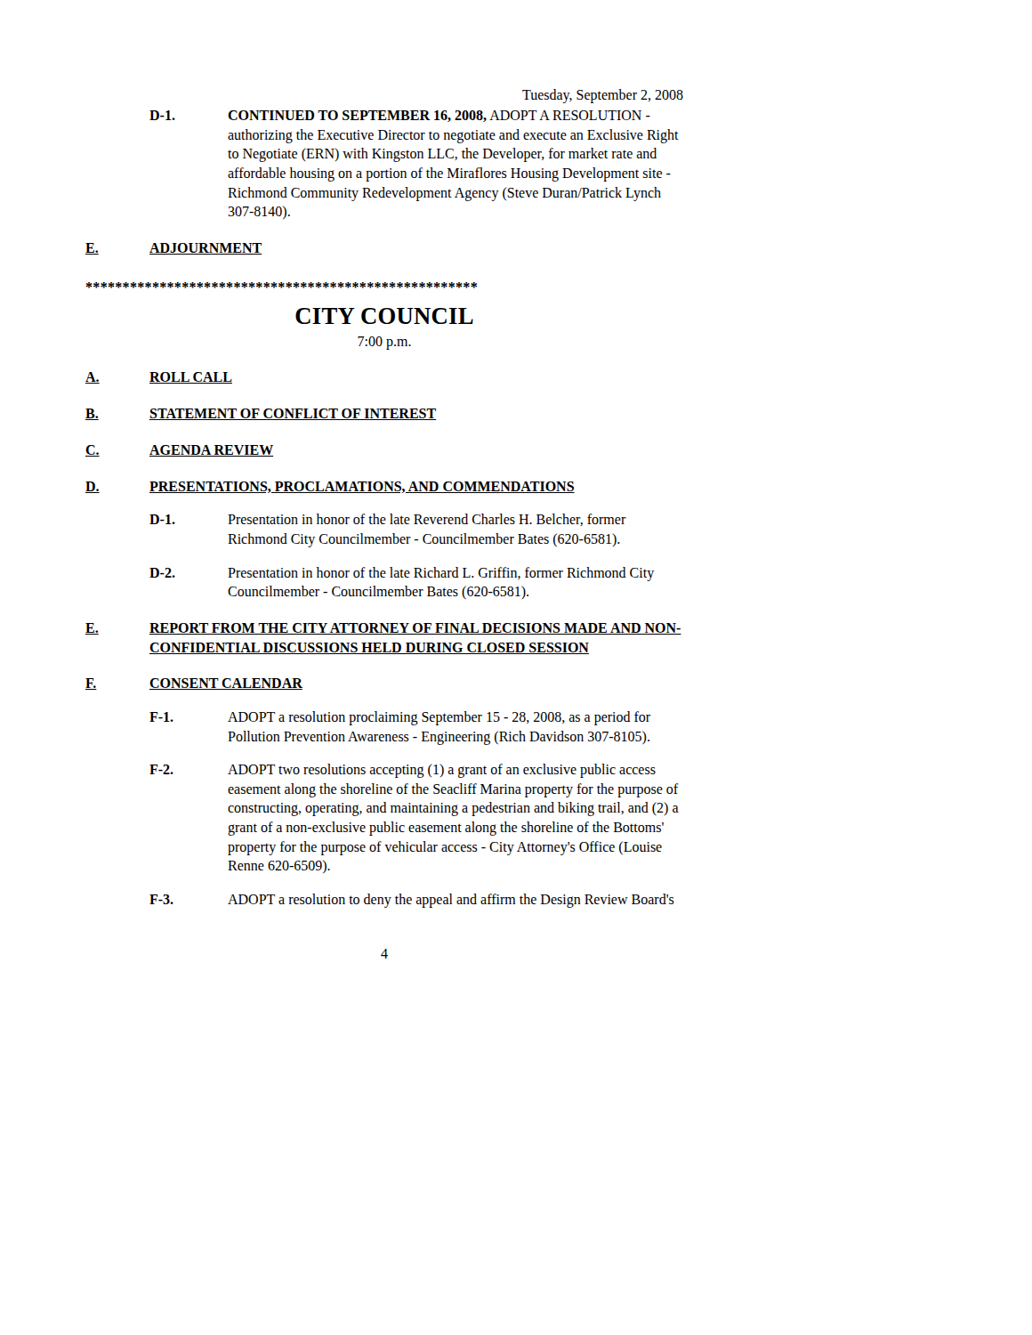Tuesday, September 2, 2008
D-1.
CONTINUED TO SEPTEMBER 16, 2008, ADOPT A RESOLUTION - authorizing the Executive Director to negotiate and execute an Exclusive Right to Negotiate (ERN) with Kingston LLC, the Developer, for market rate and affordable housing on a portion of the Miraflores Housing Development site - Richmond Community Redevelopment Agency (Steve Duran/Patrick Lynch 307-8140).
E.
ADJOURNMENT
*****************************************************
CITY COUNCIL
7:00 p.m.
A.
ROLL CALL
B.
STATEMENT OF CONFLICT OF INTEREST
C.
AGENDA REVIEW
D.
PRESENTATIONS, PROCLAMATIONS, AND COMMENDATIONS
D-1.
Presentation in honor of the late Reverend Charles H. Belcher, former Richmond City Councilmember - Councilmember Bates (620-6581).
D-2.
Presentation in honor of the late Richard L. Griffin, former Richmond City Councilmember - Councilmember Bates (620-6581).
E.
REPORT FROM THE CITY ATTORNEY OF FINAL DECISIONS MADE AND NON-CONFIDENTIAL DISCUSSIONS HELD DURING CLOSED SESSION
F.
CONSENT CALENDAR
F-1.
ADOPT a resolution proclaiming September 15 - 28, 2008, as a period for Pollution Prevention Awareness - Engineering (Rich Davidson 307-8105).
F-2.
ADOPT two resolutions accepting (1) a grant of an exclusive public access easement along the shoreline of the Seacliff Marina property for the purpose of constructing, operating, and maintaining a pedestrian and biking trail, and (2) a grant of a non-exclusive public easement along the shoreline of the Bottoms' property for the purpose of vehicular access - City Attorney's Office (Louise Renne 620-6509).
F-3.
ADOPT a resolution to deny the appeal and affirm the Design Review Board's
4